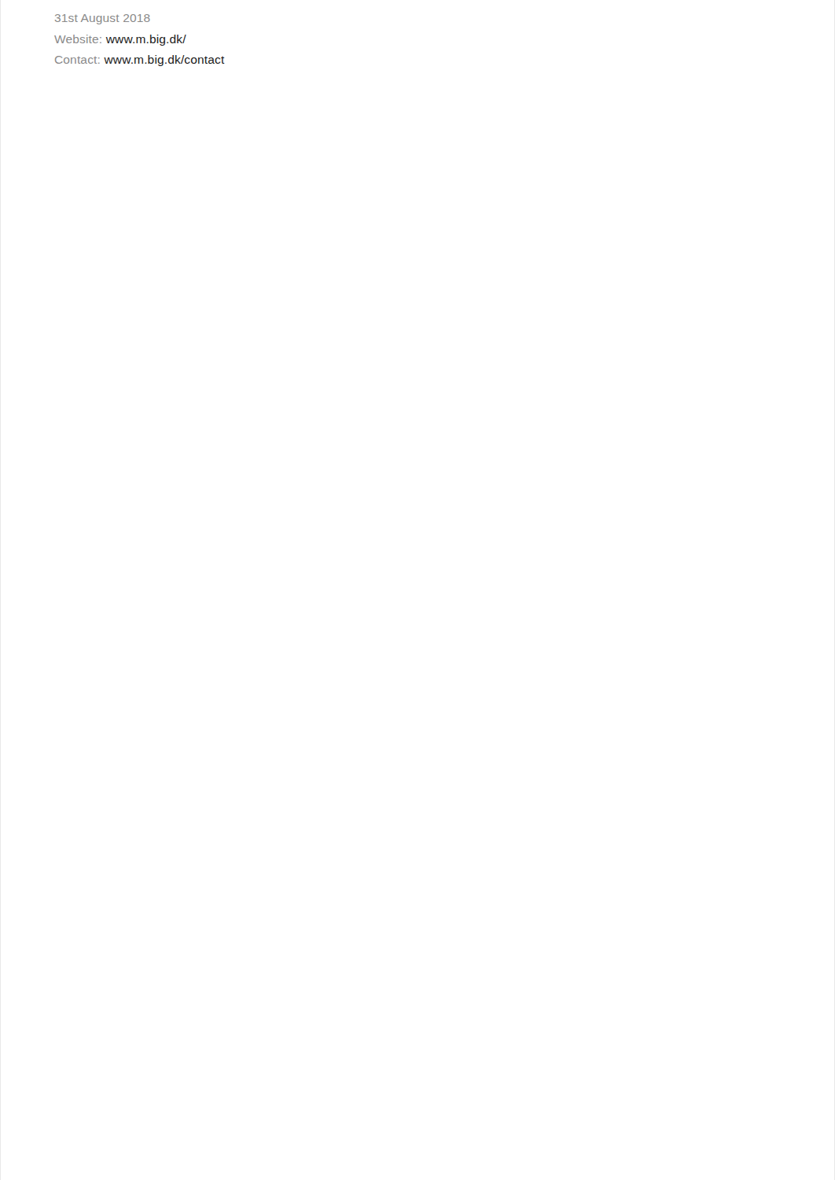31st August 2018
Website: www.m.big.dk/
Contact: www.m.big.dk/contact